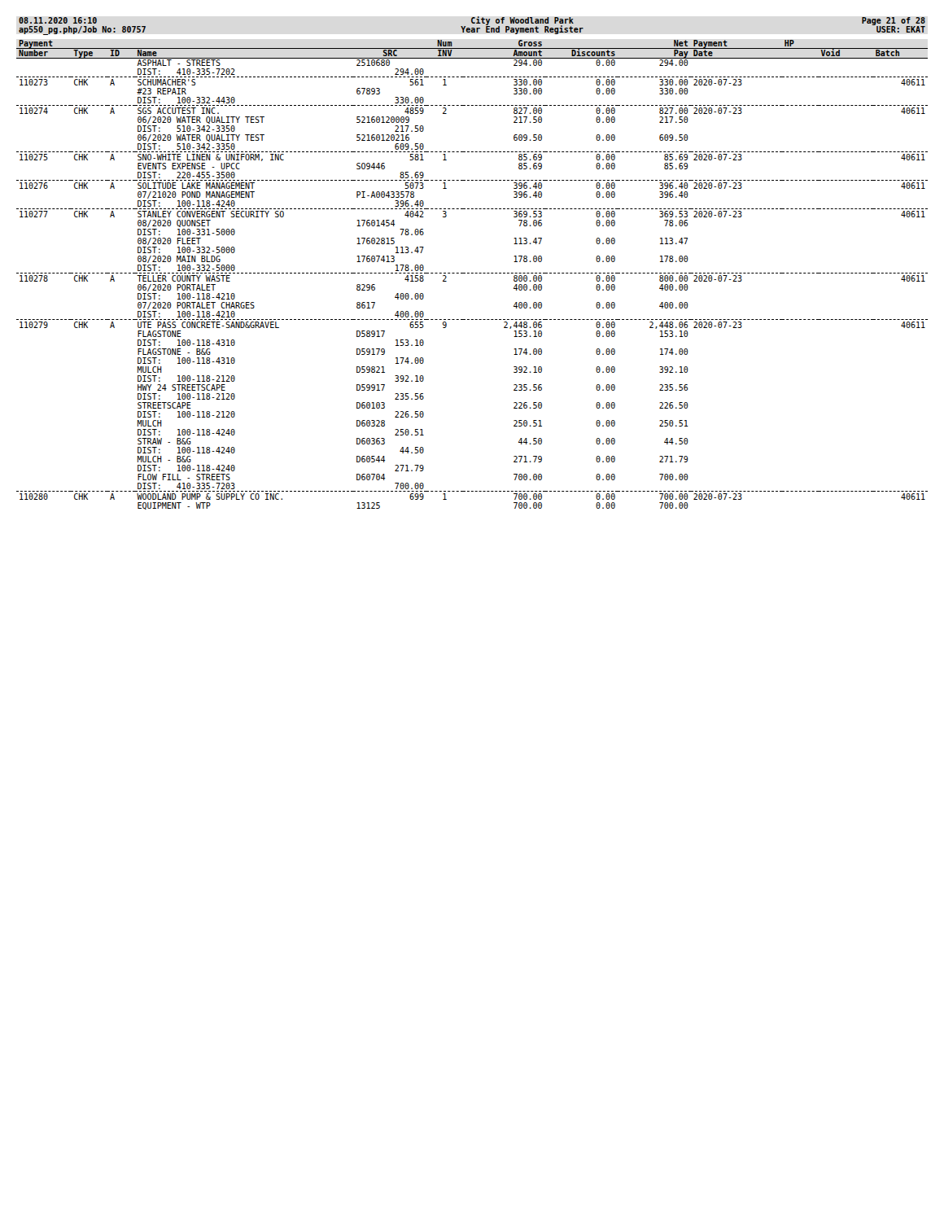| 08.11.2020 16:10 | City of Woodland Park | Page 21 of 28 |
| ap550_pg.php/Job No: 80757 | Year End Payment Register | USER: EKAT |
| Payment | | | | | Num | Gross | | Net | Payment | HP | | |
| Number | Type | ID | Name | SRC | INV | Amount | Discounts | Pay | Date | | Void | Batch |
| | | | ASPHALT - STREETS | 2510680 | | 294.00 | 0.00 | 294.00 | | | | |
| | | | DIST: 410-335-7202 | 294.00 | | | | | | | | |
| 110273 | CHK | A | SCHUMACHER'S | 561 | 1 | 330.00 | 0.00 | 330.00 | 2020-07-23 | | | 40611 |
| | | | #23 REPAIR | 67893 | | 330.00 | 0.00 | 330.00 | | | | |
| | | | DIST: 100-332-4430 | 330.00 | | | | | | | | |
| 110274 | CHK | A | SGS ACCUTEST INC. | 4859 | 2 | 827.00 | 0.00 | 827.00 | 2020-07-23 | | | 40611 |
| | | | 06/2020 WATER QUALITY TEST | 52160120009 | | 217.50 | 0.00 | 217.50 | | | | |
| | | | DIST: 510-342-3350 | 217.50 | | | | | | | | |
| | | | 06/2020 WATER QUALITY TEST | 52160120216 | | 609.50 | 0.00 | 609.50 | | | | |
| | | | DIST: 510-342-3350 | 609.50 | | | | | | | | |
| 110275 | CHK | A | SNO-WHITE LINEN & UNIFORM, INC | 581 | 1 | 85.69 | 0.00 | 85.69 | 2020-07-23 | | | 40611 |
| | | | EVENTS EXPENSE - UPCC | SO9446 | | 85.69 | 0.00 | 85.69 | | | | |
| | | | DIST: 220-455-3500 | 85.69 | | | | | | | | |
| 110276 | CHK | A | SOLITUDE LAKE MANAGEMENT | 5073 | 1 | 396.40 | 0.00 | 396.40 | 2020-07-23 | | | 40611 |
| | | | 07/21020 POND MANAGEMENT | PI-A00433578 | | 396.40 | 0.00 | 396.40 | | | | |
| | | | DIST: 100-118-4240 | 396.40 | | | | | | | | |
| 110277 | CHK | A | STANLEY CONVERGENT SECURITY SO | 4042 | 3 | 369.53 | 0.00 | 369.53 | 2020-07-23 | | | 40611 |
| | | | 08/2020 QUONSET | 17601454 | | 78.06 | 0.00 | 78.06 | | | | |
| | | | DIST: 100-331-5000 | 78.06 | | | | | | | | |
| | | | 08/2020 FLEET | 17602815 | | 113.47 | 0.00 | 113.47 | | | | |
| | | | DIST: 100-332-5000 | 113.47 | | | | | | | | |
| | | | 08/2020 MAIN BLDG | 17607413 | | 178.00 | 0.00 | 178.00 | | | | |
| | | | DIST: 100-332-5000 | 178.00 | | | | | | | | |
| 110278 | CHK | A | TELLER COUNTY WASTE | 4158 | 2 | 800.00 | 0.00 | 800.00 | 2020-07-23 | | | 40611 |
| | | | 06/2020 PORTALET | 8296 | | 400.00 | 0.00 | 400.00 | | | | |
| | | | DIST: 100-118-4210 | 400.00 | | | | | | | | |
| | | | 07/2020 PORTALET CHARGES | 8617 | | 400.00 | 0.00 | 400.00 | | | | |
| | | | DIST: 100-118-4210 | 400.00 | | | | | | | | |
| 110279 | CHK | A | UTE PASS CONCRETE-SAND&GRAVEL | 655 | 9 | 2,448.06 | 0.00 | 2,448.06 | 2020-07-23 | | | 40611 |
| | | | FLAGSTONE | D58917 | | 153.10 | 0.00 | 153.10 | | | | |
| | | | DIST: 100-118-4310 | 153.10 | | | | | | | | |
| | | | FLAGSTONE - B&G | D59179 | | 174.00 | 0.00 | 174.00 | | | | |
| | | | DIST: 100-118-4310 | 174.00 | | | | | | | | |
| | | | MULCH | D59821 | | 392.10 | 0.00 | 392.10 | | | | |
| | | | DIST: 100-118-2120 | 392.10 | | | | | | | | |
| | | | HWY 24 STREETSCAPE | D59917 | | 235.56 | 0.00 | 235.56 | | | | |
| | | | DIST: 100-118-2120 | 235.56 | | | | | | | | |
| | | | STREETSCAPE | D60103 | | 226.50 | 0.00 | 226.50 | | | | |
| | | | DIST: 100-118-2120 | 226.50 | | | | | | | | |
| | | | MULCH | D60328 | | 250.51 | 0.00 | 250.51 | | | | |
| | | | DIST: 100-118-4240 | 250.51 | | | | | | | | |
| | | | STRAW - B&G | D60363 | | 44.50 | 0.00 | 44.50 | | | | |
| | | | DIST: 100-118-4240 | 44.50 | | | | | | | | |
| | | | MULCH - B&G | D60544 | | 271.79 | 0.00 | 271.79 | | | | |
| | | | DIST: 100-118-4240 | 271.79 | | | | | | | | |
| | | | FLOW FILL - STREETS | D60704 | | 700.00 | 0.00 | 700.00 | | | | |
| | | | DIST: 410-335-7203 | 700.00 | | | | | | | | |
| 110280 | CHK | A | WOODLAND PUMP & SUPPLY CO INC. | 699 | 1 | 700.00 | 0.00 | 700.00 | 2020-07-23 | | | 40611 |
| | | | EQUIPMENT - WTP | 13125 | | 700.00 | 0.00 | 700.00 | | | | |